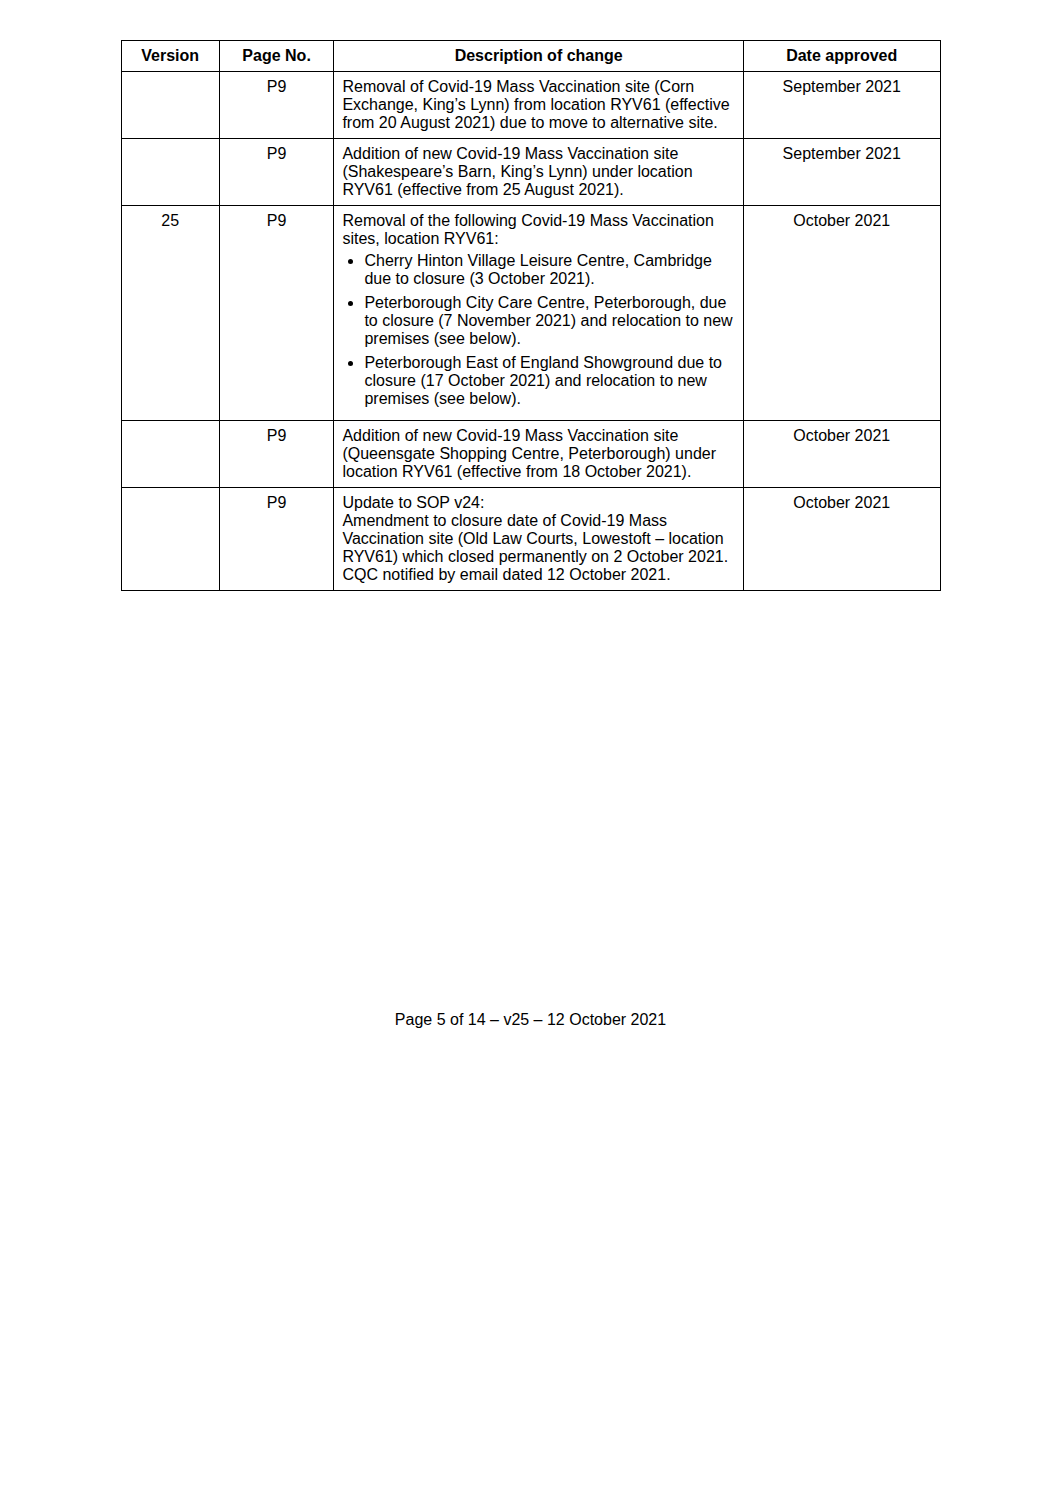| Version | Page No. | Description of change | Date approved |
| --- | --- | --- | --- |
| | P9 | Removal of Covid-19 Mass Vaccination site (Corn Exchange, King’s Lynn) from location RYV61 (effective from 20 August 2021) due to move to alternative site. | September 2021 |
| | P9 | Addition of new Covid-19 Mass Vaccination site (Shakespeare’s Barn, King’s Lynn) under location RYV61 (effective from 25 August 2021). | September 2021 |
| 25 | P9 | Removal of the following Covid-19 Mass Vaccination sites, location RYV61: Cherry Hinton Village Leisure Centre, Cambridge due to closure (3 October 2021). Peterborough City Care Centre, Peterborough, due to closure (7 November 2021) and relocation to new premises (see below). Peterborough East of England Showground due to closure (17 October 2021) and relocation to new premises (see below). | October 2021 |
| | P9 | Addition of new Covid-19 Mass Vaccination site (Queensgate Shopping Centre, Peterborough) under location RYV61 (effective from 18 October 2021). | October 2021 |
| | P9 | Update to SOP v24: Amendment to closure date of Covid-19 Mass Vaccination site (Old Law Courts, Lowestoft – location RYV61) which closed permanently on 2 October 2021. CQC notified by email dated 12 October 2021. | October 2021 |
Page 5 of 14 – v25 – 12 October 2021